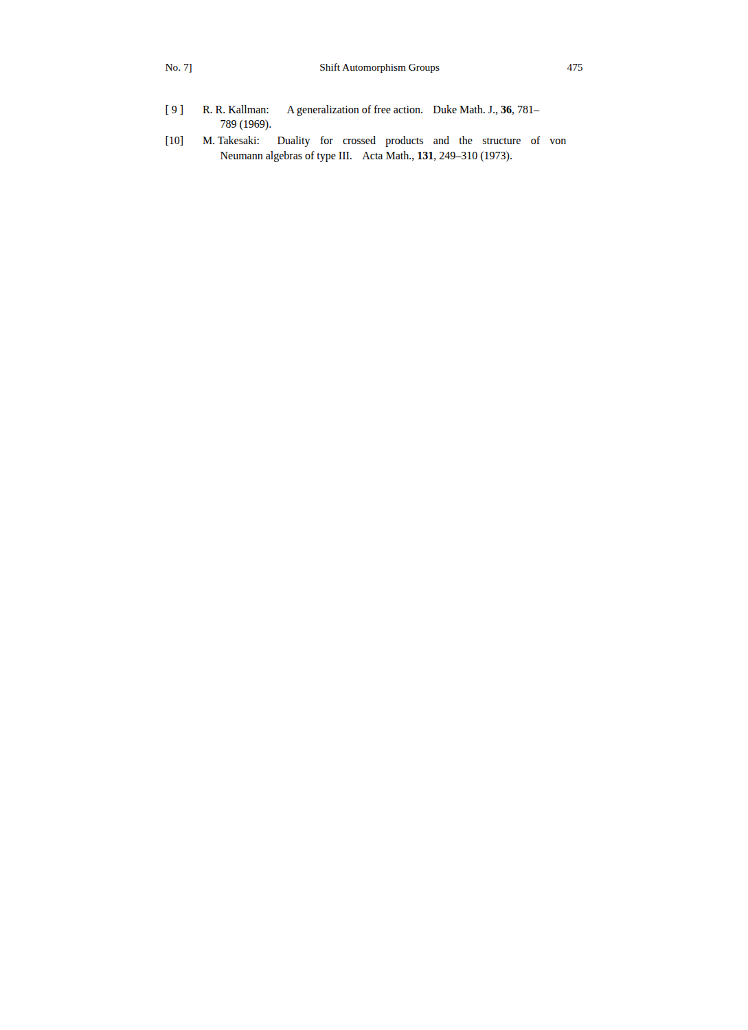No. 7] Shift Automorphism Groups 475
[ 9 ] R. R. Kallman: A generalization of free action. Duke Math. J., 36, 781– 789 (1969).
[10] M. Takesaki: Duality for crossed products and the structure of von Neumann algebras of type III. Acta Math., 131, 249–310 (1973).